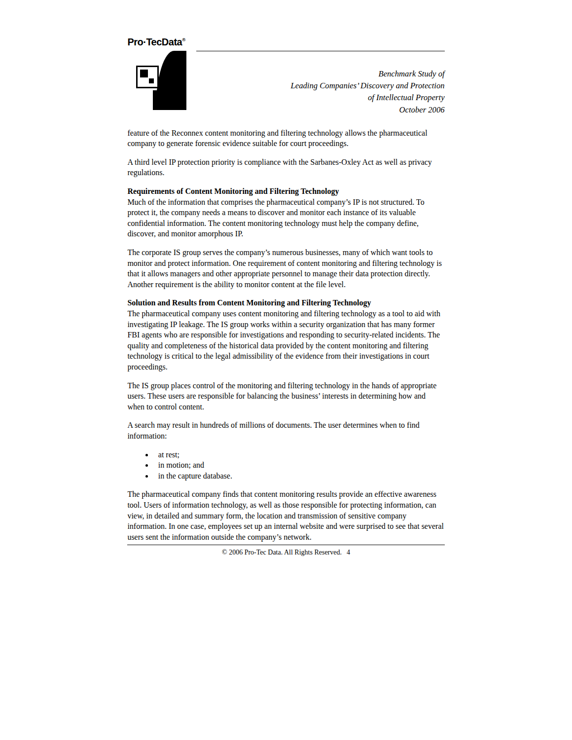Pro·TecData®
Benchmark Study of
Leading Companies’ Discovery and Protection
of Intellectual Property
October 2006
feature of the Reconnex content monitoring and filtering technology allows the pharmaceutical company to generate forensic evidence suitable for court proceedings.
A third level IP protection priority is compliance with the Sarbanes-Oxley Act as well as privacy regulations.
Requirements of Content Monitoring and Filtering Technology
Much of the information that comprises the pharmaceutical company’s IP is not structured. To protect it, the company needs a means to discover and monitor each instance of its valuable confidential information. The content monitoring technology must help the company define, discover, and monitor amorphous IP.
The corporate IS group serves the company’s numerous businesses, many of which want tools to monitor and protect information. One requirement of content monitoring and filtering technology is that it allows managers and other appropriate personnel to manage their data protection directly. Another requirement is the ability to monitor content at the file level.
Solution and Results from Content Monitoring and Filtering Technology
The pharmaceutical company uses content monitoring and filtering technology as a tool to aid with investigating IP leakage. The IS group works within a security organization that has many former FBI agents who are responsible for investigations and responding to security-related incidents. The quality and completeness of the historical data provided by the content monitoring and filtering technology is critical to the legal admissibility of the evidence from their investigations in court proceedings.
The IS group places control of the monitoring and filtering technology in the hands of appropriate users. These users are responsible for balancing the business’ interests in determining how and when to control content.
A search may result in hundreds of millions of documents. The user determines when to find information:
at rest;
in motion; and
in the capture database.
The pharmaceutical company finds that content monitoring results provide an effective awareness tool. Users of information technology, as well as those responsible for protecting information, can view, in detailed and summary form, the location and transmission of sensitive company information. In one case, employees set up an internal website and were surprised to see that several users sent the information outside the company’s network.
© 2006 Pro-Tec Data. All Rights Reserved.4